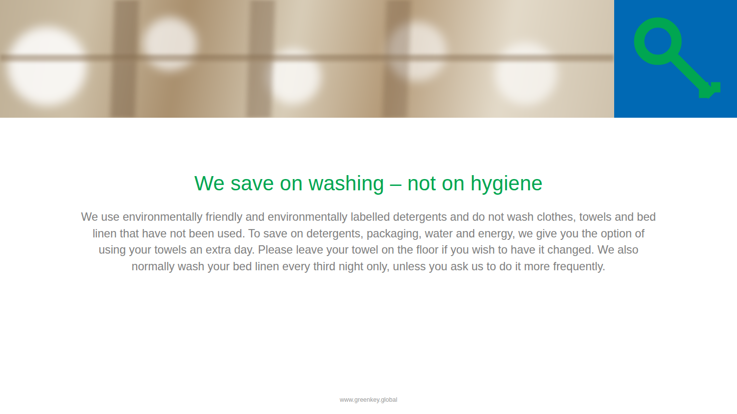We save on washing – not on hygiene
We use environmentally friendly and environmentally labelled detergents and do not wash clothes, towels and bed linen that have not been used. To save on detergents, packaging, water and energy, we give you the option of using your towels an extra day. Please leave your towel on the floor if you wish to have it changed. We also normally wash your bed linen every third night only, unless you ask us to do it more frequently.
www.greenkey.global